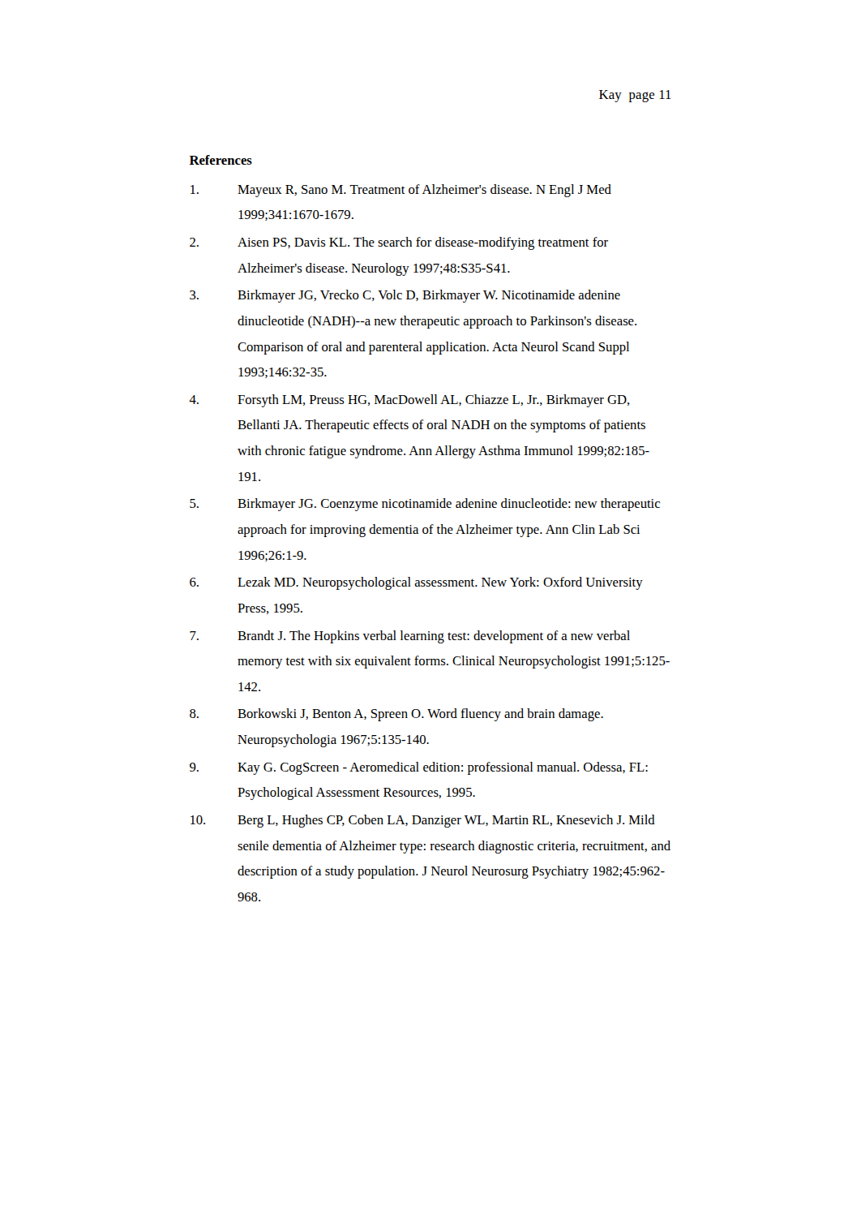Kay page 11
References
1. Mayeux R, Sano M. Treatment of Alzheimer's disease. N Engl J Med 1999;341:1670-1679.
2. Aisen PS, Davis KL. The search for disease-modifying treatment for Alzheimer's disease. Neurology 1997;48:S35-S41.
3. Birkmayer JG, Vrecko C, Volc D, Birkmayer W. Nicotinamide adenine dinucleotide (NADH)--a new therapeutic approach to Parkinson's disease. Comparison of oral and parenteral application. Acta Neurol Scand Suppl 1993;146:32-35.
4. Forsyth LM, Preuss HG, MacDowell AL, Chiazze L, Jr., Birkmayer GD, Bellanti JA. Therapeutic effects of oral NADH on the symptoms of patients with chronic fatigue syndrome. Ann Allergy Asthma Immunol 1999;82:185-191.
5. Birkmayer JG. Coenzyme nicotinamide adenine dinucleotide: new therapeutic approach for improving dementia of the Alzheimer type. Ann Clin Lab Sci 1996;26:1-9.
6. Lezak MD. Neuropsychological assessment. New York: Oxford University Press, 1995.
7. Brandt J. The Hopkins verbal learning test: development of a new verbal memory test with six equivalent forms. Clinical Neuropsychologist 1991;5:125-142.
8. Borkowski J, Benton A, Spreen O. Word fluency and brain damage. Neuropsychologia 1967;5:135-140.
9. Kay G. CogScreen - Aeromedical edition: professional manual. Odessa, FL: Psychological Assessment Resources, 1995.
10. Berg L, Hughes CP, Coben LA, Danziger WL, Martin RL, Knesevich J. Mild senile dementia of Alzheimer type: research diagnostic criteria, recruitment, and description of a study population. J Neurol Neurosurg Psychiatry 1982;45:962-968.